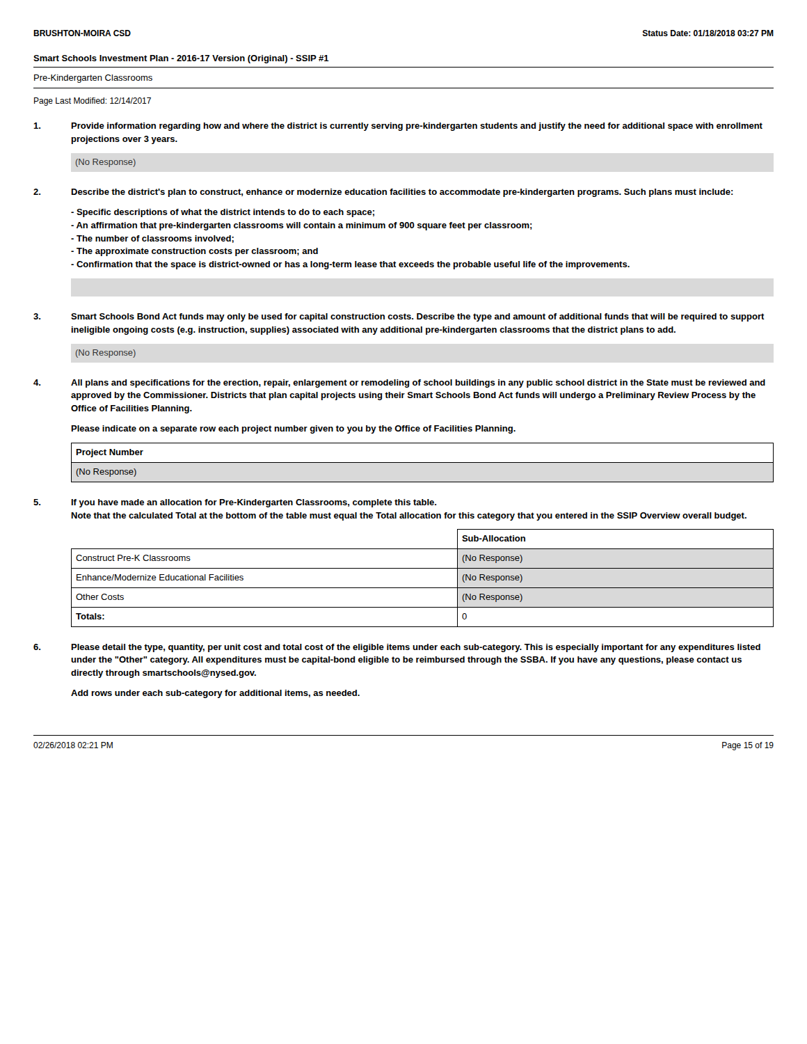BRUSHTON-MOIRA CSD Status Date: 01/18/2018 03:27 PM
Smart Schools Investment Plan - 2016-17 Version (Original) - SSIP #1
Pre-Kindergarten Classrooms
Page Last Modified: 12/14/2017
Provide information regarding how and where the district is currently serving pre-kindergarten students and justify the need for additional space with enrollment projections over 3 years.
(No Response)
Describe the district's plan to construct, enhance or modernize education facilities to accommodate pre-kindergarten programs. Such plans must include:
- Specific descriptions of what the district intends to do to each space;
- An affirmation that pre-kindergarten classrooms will contain a minimum of 900 square feet per classroom;
- The number of classrooms involved;
- The approximate construction costs per classroom; and
- Confirmation that the space is district-owned or has a long-term lease that exceeds the probable useful life of the improvements.
Smart Schools Bond Act funds may only be used for capital construction costs. Describe the type and amount of additional funds that will be required to support ineligible ongoing costs (e.g. instruction, supplies) associated with any additional pre-kindergarten classrooms that the district plans to add.
(No Response)
All plans and specifications for the erection, repair, enlargement or remodeling of school buildings in any public school district in the State must be reviewed and approved by the Commissioner. Districts that plan capital projects using their Smart Schools Bond Act funds will undergo a Preliminary Review Process by the Office of Facilities Planning.
Please indicate on a separate row each project number given to you by the Office of Facilities Planning.
| Project Number |
| --- |
| (No Response) |
If you have made an allocation for Pre-Kindergarten Classrooms, complete this table.
Note that the calculated Total at the bottom of the table must equal the Total allocation for this category that you entered in the SSIP Overview overall budget.
| | Sub-Allocation |
| --- | --- |
| Construct Pre-K Classrooms | (No Response) |
| Enhance/Modernize Educational Facilities | (No Response) |
| Other Costs | (No Response) |
| Totals: | 0 |
Please detail the type, quantity, per unit cost and total cost of the eligible items under each sub-category. This is especially important for any expenditures listed under the "Other" category. All expenditures must be capital-bond eligible to be reimbursed through the SSBA. If you have any questions, please contact us directly through smartschools@nysed.gov.
Add rows under each sub-category for additional items, as needed.
02/26/2018 02:21 PM Page 15 of 19